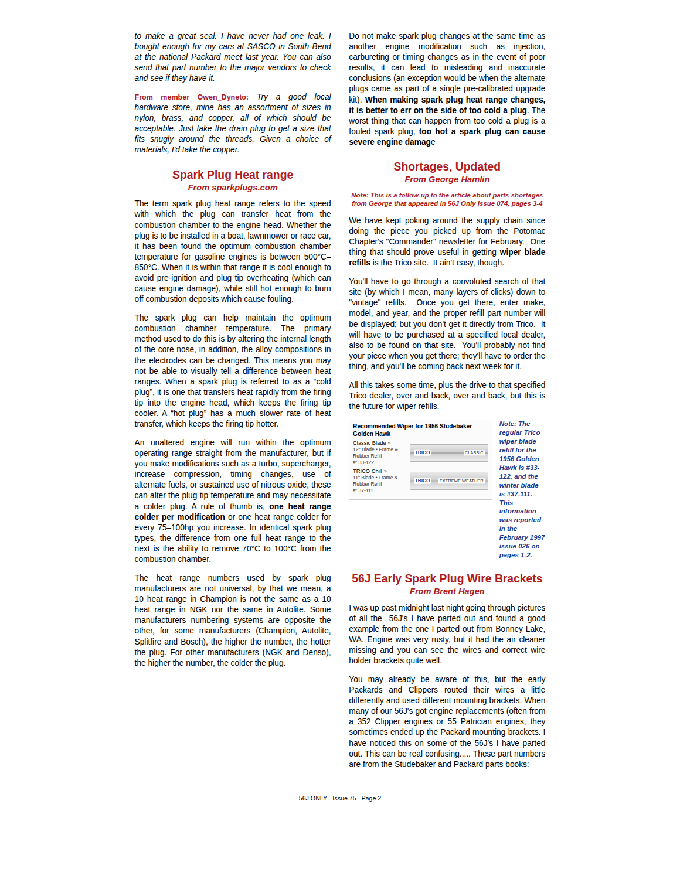to make a great seal. I have never had one leak. I bought enough for my cars at SASCO in South Bend at the national Packard meet last year. You can also send that part number to the major vendors to check and see if they have it.
From member Owen_Dyneto: Try a good local hardware store, mine has an assortment of sizes in nylon, brass, and copper, all of which should be acceptable. Just take the drain plug to get a size that fits snugly around the threads. Given a choice of materials, I'd take the copper.
Spark Plug Heat range
From sparkplugs.com
The term spark plug heat range refers to the speed with which the plug can transfer heat from the combustion chamber to the engine head. Whether the plug is to be installed in a boat, lawnmower or race car, it has been found the optimum combustion chamber temperature for gasoline engines is between 500°C–850°C. When it is within that range it is cool enough to avoid pre-ignition and plug tip overheating (which can cause engine damage), while still hot enough to burn off combustion deposits which cause fouling.
The spark plug can help maintain the optimum combustion chamber temperature. The primary method used to do this is by altering the internal length of the core nose, in addition, the alloy compositions in the electrodes can be changed. This means you may not be able to visually tell a difference between heat ranges. When a spark plug is referred to as a “cold plug”, it is one that transfers heat rapidly from the firing tip into the engine head, which keeps the firing tip cooler. A “hot plug” has a much slower rate of heat transfer, which keeps the firing tip hotter.
An unaltered engine will run within the optimum operating range straight from the manufacturer, but if you make modifications such as a turbo, supercharger, increase compression, timing changes, use of alternate fuels, or sustained use of nitrous oxide, these can alter the plug tip temperature and may necessitate a colder plug. A rule of thumb is, one heat range colder per modification or one heat range colder for every 75–100hp you increase. In identical spark plug types, the difference from one full heat range to the next is the ability to remove 70°C to 100°C from the combustion chamber.
The heat range numbers used by spark plug manufacturers are not universal, by that we mean, a 10 heat range in Champion is not the same as a 10 heat range in NGK nor the same in Autolite. Some manufacturers numbering systems are opposite the other, for some manufacturers (Champion, Autolite, Splitfire and Bosch), the higher the number, the hotter the plug. For other manufacturers (NGK and Denso), the higher the number, the colder the plug.
Do not make spark plug changes at the same time as another engine modification such as injection, carbureting or timing changes as in the event of poor results, it can lead to misleading and inaccurate conclusions (an exception would be when the alternate plugs came as part of a single pre-calibrated upgrade kit). When making spark plug heat range changes, it is better to err on the side of too cold a plug. The worst thing that can happen from too cold a plug is a fouled spark plug, too hot a spark plug can cause severe engine damage
Shortages, Updated
From George Hamlin
Note: This is a follow-up to the article about parts shortages
from George that appeared in 56J Only Issue 074, pages 3-4
We have kept poking around the supply chain since doing the piece you picked up from the Potomac Chapter's "Commander" newsletter for February. One thing that should prove useful in getting wiper blade refills is the Trico site. It ain't easy, though.
You'll have to go through a convoluted search of that site (by which I mean, many layers of clicks) down to "vintage" refills. Once you get there, enter make, model, and year, and the proper refill part number will be displayed; but you don't get it directly from Trico. It will have to be purchased at a specified local dealer, also to be found on that site. You'll probably not find your piece when you get there; they'll have to order the thing, and you'll be coming back next week for it.
All this takes some time, plus the drive to that specified Trico dealer, over and back, over and back, but this is the future for wiper refills.
Recommended Wiper for 1956 Studebaker
Golden Hawk
Classic Blade »
12" Blade • Frame & Rubber Refill
#: 33-122
TRICO CLASSIC
TRICO Chill »
11" Blade • Frame & Rubber Refill
#: 37-111
TRICO EXTREME WEATHER
Note: The regular Trico wiper blade refill for the 1956 Golden Hawk is #33-122, and the winter blade is #37-111. This information was reported in the February 1997 issue 026 on pages 1-2.
56J Early Spark Plug Wire Brackets
From Brent Hagen
I was up past midnight last night going through pictures of all the 56J's I have parted out and found a good example from the one I parted out from Bonney Lake, WA. Engine was very rusty, but it had the air cleaner missing and you can see the wires and correct wire holder brackets quite well.
You may already be aware of this, but the early Packards and Clippers routed their wires a little differently and used different mounting brackets. When many of our 56J's got engine replacements (often from a 352 Clipper engines or 55 Patrician engines, they sometimes ended up the Packard mounting brackets. I have noticed this on some of the 56J's I have parted out. This can be real confusing..... These part numbers are from the Studebaker and Packard parts books:
56J ONLY - Issue 75 Page 2